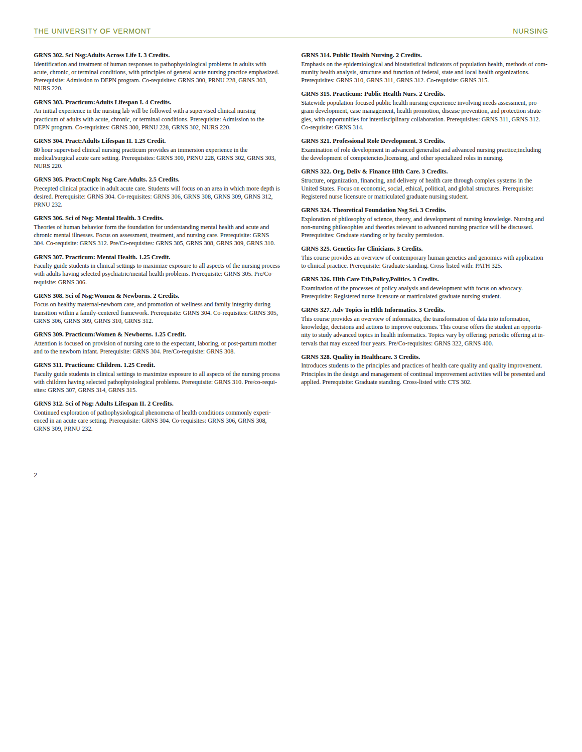The University of Vermont Nursing
GRNS 302. Sci Nsg:Adults Across Life I. 3 Credits.
Identification and treatment of human responses to pathophysiological problems in adults with acute, chronic, or terminal conditions, with principles of general acute nursing practice emphasized. Prerequisite: Admission to DEPN program. Co-requisites: GRNS 300, PRNU 228, GRNS 303, NURS 220.
GRNS 303. Practicum:Adults Lifespan I. 4 Credits.
An initial experience in the nursing lab will be followed with a supervised clinical nursing practicum of adults with acute, chronic, or terminal conditions. Prerequisite: Admission to the DEPN program. Co-requisites: GRNS 300, PRNU 228, GRNS 302, NURS 220.
GRNS 304. Pract:Adults Lifespan II. 1.25 Credit.
80 hour supervised clinical nursing practicum provides an immersion experience in the medical/surgical acute care setting. Prerequisites: GRNS 300, PRNU 228, GRNS 302, GRNS 303, NURS 220.
GRNS 305. Pract:Cmplx Nsg Care Adults. 2.5 Credits.
Precepted clinical practice in adult acute care. Students will focus on an area in which more depth is desired. Prerequisite: GRNS 304. Co-requisites: GRNS 306, GRNS 308, GRNS 309, GRNS 312, PRNU 232.
GRNS 306. Sci of Nsg: Mental Health. 3 Credits.
Theories of human behavior form the foundation for understanding mental health and acute and chronic mental illnesses. Focus on assessment, treatment, and nursing care. Prerequisite: GRNS 304. Co-requisite: GRNS 312. Pre/Co-requisites: GRNS 305, GRNS 308, GRNS 309, GRNS 310.
GRNS 307. Practicum: Mental Health. 1.25 Credit.
Faculty guide students in clinical settings to maximize exposure to all aspects of the nursing process with adults having selected psychiatric/mental health problems. Prerequisite: GRNS 305. Pre/Co-requisite: GRNS 306.
GRNS 308. Sci of Nsg:Women & Newborns. 2 Credits.
Focus on healthy maternal-newborn care, and promotion of wellness and family integrity during transition within a family-centered framework. Prerequisite: GRNS 304. Co-requisites: GRNS 305, GRNS 306, GRNS 309, GRNS 310, GRNS 312.
GRNS 309. Practicum:Women & Newborns. 1.25 Credit.
Attention is focused on provision of nursing care to the expectant, laboring, or post-partum mother and to the newborn infant. Prerequisite: GRNS 304. Pre/Co-requisite: GRNS 308.
GRNS 311. Practicum: Children. 1.25 Credit.
Faculty guide students in clinical settings to maximize exposure to all aspects of the nursing process with children having selected pathophysiological problems. Prerequisite: GRNS 310. Pre/co-requisites: GRNS 307, GRNS 314, GRNS 315.
GRNS 312. Sci of Nsg: Adults Lifespan II. 2 Credits.
Continued exploration of pathophysiological phenomena of health conditions commonly experienced in an acute care setting. Prerequisite: GRNS 304. Co-requisites: GRNS 306, GRNS 308, GRNS 309, PRNU 232.
GRNS 314. Public Health Nursing. 2 Credits.
Emphasis on the epidemiological and biostatistical indicators of population health, methods of community health analysis, structure and function of federal, state and local health organizations. Prerequisites: GRNS 310, GRNS 311, GRNS 312. Co-requisite: GRNS 315.
GRNS 315. Practicum: Public Health Nurs. 2 Credits.
Statewide population-focused public health nursing experience involving needs assessment, program development, case management, health promotion, disease prevention, and protection strategies, with opportunities for interdisciplinary collaboration. Prerequisites: GRNS 311, GRNS 312. Co-requisite: GRNS 314.
GRNS 321. Professional Role Development. 3 Credits.
Examination of role development in advanced generalist and advanced nursing practice;including the development of competencies,licensing, and other specialized roles in nursing.
GRNS 322. Org, Deliv & Finance Hlth Care. 3 Credits.
Structure, organization, financing, and delivery of health care through complex systems in the United States. Focus on economic, social, ethical, political, and global structures. Prerequisite: Registered nurse licensure or matriculated graduate nursing student.
GRNS 324. Theoretical Foundation Nsg Sci. 3 Credits.
Exploration of philosophy of science, theory, and development of nursing knowledge. Nursing and non-nursing philosophies and theories relevant to advanced nursing practice will be discussed. Prerequisites: Graduate standing or by faculty permission.
GRNS 325. Genetics for Clinicians. 3 Credits.
This course provides an overview of contemporary human genetics and genomics with application to clinical practice. Prerequisite: Graduate standing. Cross-listed with: PATH 325.
GRNS 326. Hlth Care Eth,Policy,Politics. 3 Credits.
Examination of the processes of policy analysis and development with focus on advocacy. Prerequisite: Registered nurse licensure or matriculated graduate nursing student.
GRNS 327. Adv Topics in Hlth Informatics. 3 Credits.
This course provides an overview of informatics, the transformation of data into information, knowledge, decisions and actions to improve outcomes. This course offers the student an opportunity to study advanced topics in health informatics. Topics vary by offering; periodic offering at intervals that may exceed four years. Pre/Co-requisites: GRNS 322, GRNS 400.
GRNS 328. Quality in Healthcare. 3 Credits.
Introduces students to the principles and practices of health care quality and quality improvement. Principles in the design and management of continual improvement activities will be presented and applied. Prerequisite: Graduate standing. Cross-listed with: CTS 302.
2